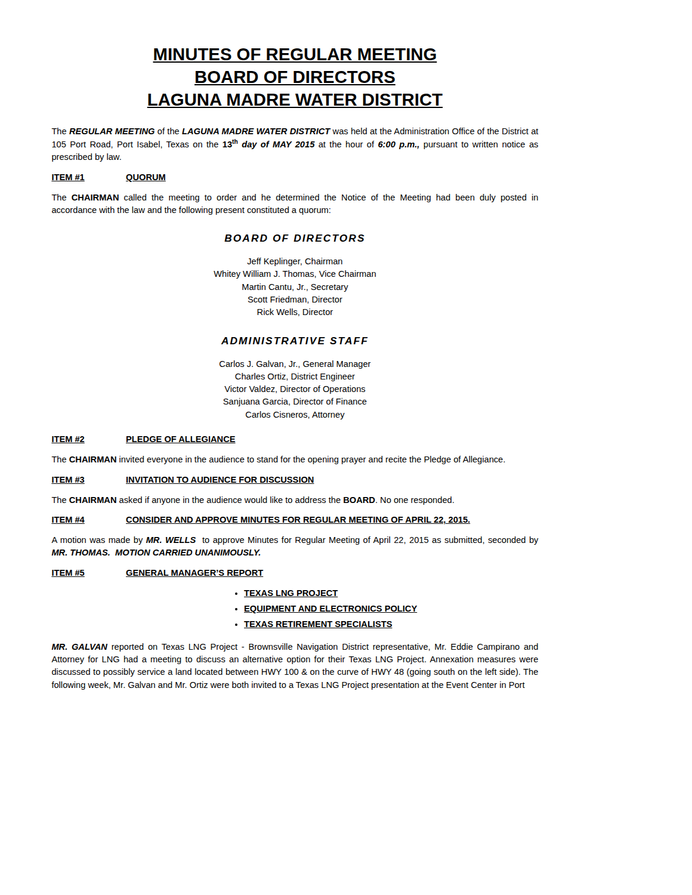MINUTES OF REGULAR MEETING BOARD OF DIRECTORS LAGUNA MADRE WATER DISTRICT
The REGULAR MEETING of the LAGUNA MADRE WATER DISTRICT was held at the Administration Office of the District at 105 Port Road, Port Isabel, Texas on the 13th day of MAY 2015 at the hour of 6:00 p.m., pursuant to written notice as prescribed by law.
ITEM #1 QUORUM
The CHAIRMAN called the meeting to order and he determined the Notice of the Meeting had been duly posted in accordance with the law and the following present constituted a quorum:
BOARD OF DIRECTORS
Jeff Keplinger, Chairman
Whitey William J. Thomas, Vice Chairman
Martin Cantu, Jr., Secretary
Scott Friedman, Director
Rick Wells, Director
ADMINISTRATIVE STAFF
Carlos J. Galvan, Jr., General Manager
Charles Ortiz, District Engineer
Victor Valdez, Director of Operations
Sanjuana Garcia, Director of Finance
Carlos Cisneros, Attorney
ITEM #2 PLEDGE OF ALLEGIANCE
The CHAIRMAN invited everyone in the audience to stand for the opening prayer and recite the Pledge of Allegiance.
ITEM #3 INVITATION TO AUDIENCE FOR DISCUSSION
The CHAIRMAN asked if anyone in the audience would like to address the BOARD. No one responded.
ITEM #4 CONSIDER AND APPROVE MINUTES FOR REGULAR MEETING OF APRIL 22, 2015.
A motion was made by MR. WELLS to approve Minutes for Regular Meeting of April 22, 2015 as submitted, seconded by MR. THOMAS. MOTION CARRIED UNANIMOUSLY.
ITEM #5 GENERAL MANAGER’S REPORT
TEXAS LNG PROJECT
EQUIPMENT AND ELECTRONICS POLICY
TEXAS RETIREMENT SPECIALISTS
MR. GALVAN reported on Texas LNG Project - Brownsville Navigation District representative, Mr. Eddie Campirano and Attorney for LNG had a meeting to discuss an alternative option for their Texas LNG Project. Annexation measures were discussed to possibly service a land located between HWY 100 & on the curve of HWY 48 (going south on the left side). The following week, Mr. Galvan and Mr. Ortiz were both invited to a Texas LNG Project presentation at the Event Center in Port